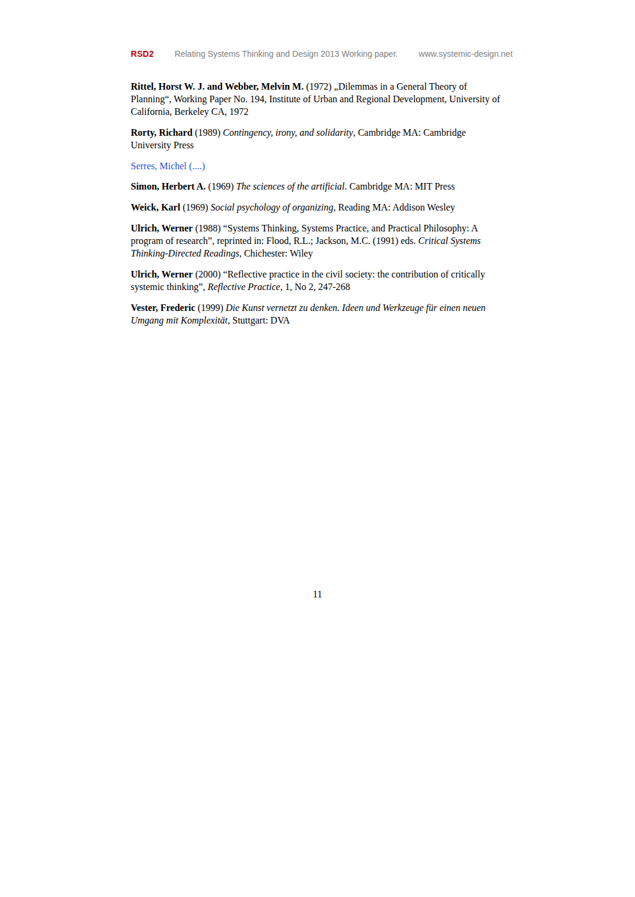RSD2 Relating Systems Thinking and Design 2013 Working paper. www.systemic-design.net
Rittel, Horst W. J. and Webber, Melvin M. (1972) „Dilemmas in a General Theory of Planning“, Working Paper No. 194, Institute of Urban and Regional Development, University of California, Berkeley CA, 1972
Rorty, Richard (1989) Contingency, irony, and solidarity, Cambridge MA: Cambridge University Press
Serres, Michel (....)
Simon, Herbert A. (1969) The sciences of the artificial. Cambridge MA: MIT Press
Weick, Karl (1969) Social psychology of organizing, Reading MA: Addison Wesley
Ulrich, Werner (1988) “Systems Thinking, Systems Practice, and Practical Philosophy: A program of research”, reprinted in: Flood, R.L.; Jackson, M.C. (1991) eds. Critical Systems Thinking-Directed Readings, Chichester: Wiley
Ulrich, Werner (2000) “Reflective practice in the civil society: the contribution of critically systemic thinking”, Reflective Practice, 1, No 2, 247-268
Vester, Frederic (1999) Die Kunst vernetzt zu denken. Ideen und Werkzeuge für einen neuen Umgang mit Komplexität, Stuttgart: DVA
11